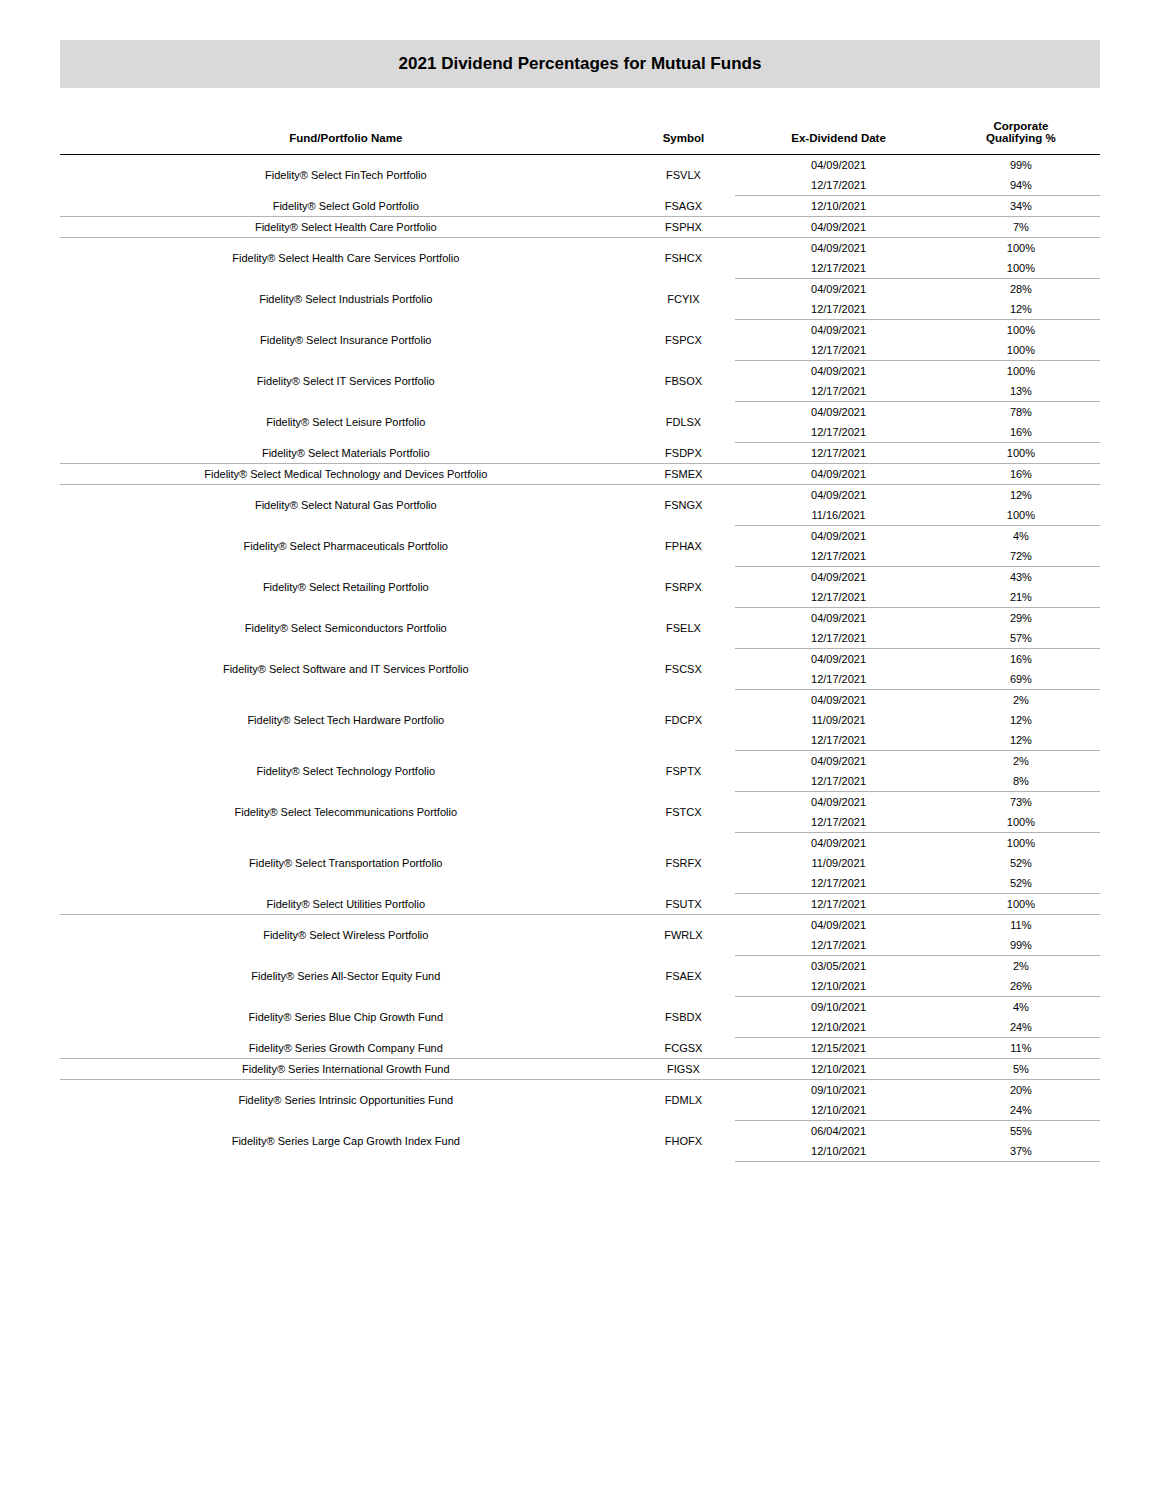2021 Dividend Percentages for Mutual Funds
| Fund/Portfolio Name | Symbol | Ex-Dividend Date | Corporate Qualifying % |
| --- | --- | --- | --- |
| Fidelity® Select FinTech Portfolio | FSVLX | 04/09/2021 | 99% |
| 12/17/2021 | 94% |
| Fidelity® Select Gold Portfolio | FSAGX | 12/10/2021 | 34% |
| Fidelity® Select Health Care Portfolio | FSPHX | 04/09/2021 | 7% |
| Fidelity® Select Health Care Services Portfolio | FSHCX | 04/09/2021 | 100% |
| 12/17/2021 | 100% |
| Fidelity® Select Industrials Portfolio | FCYIX | 04/09/2021 | 28% |
| 12/17/2021 | 12% |
| Fidelity® Select Insurance Portfolio | FSPCX | 04/09/2021 | 100% |
| 12/17/2021 | 100% |
| Fidelity® Select IT Services Portfolio | FBSOX | 04/09/2021 | 100% |
| 12/17/2021 | 13% |
| Fidelity® Select Leisure Portfolio | FDLSX | 04/09/2021 | 78% |
| 12/17/2021 | 16% |
| Fidelity® Select Materials Portfolio | FSDPX | 12/17/2021 | 100% |
| Fidelity® Select Medical Technology and Devices Portfolio | FSMEX | 04/09/2021 | 16% |
| Fidelity® Select Natural Gas Portfolio | FSNGX | 04/09/2021 | 12% |
| 11/16/2021 | 100% |
| Fidelity® Select Pharmaceuticals Portfolio | FPHAX | 04/09/2021 | 4% |
| 12/17/2021 | 72% |
| Fidelity® Select Retailing Portfolio | FSRPX | 04/09/2021 | 43% |
| 12/17/2021 | 21% |
| Fidelity® Select Semiconductors Portfolio | FSELX | 04/09/2021 | 29% |
| 12/17/2021 | 57% |
| Fidelity® Select Software and IT Services Portfolio | FSCSX | 04/09/2021 | 16% |
| 12/17/2021 | 69% |
| Fidelity® Select Tech Hardware Portfolio | FDCPX | 04/09/2021 | 2% |
| 11/09/2021 | 12% |
| 12/17/2021 | 12% |
| Fidelity® Select Technology Portfolio | FSPTX | 04/09/2021 | 2% |
| 12/17/2021 | 8% |
| Fidelity® Select Telecommunications Portfolio | FSTCX | 04/09/2021 | 73% |
| 12/17/2021 | 100% |
| Fidelity® Select Transportation Portfolio | FSRFX | 04/09/2021 | 100% |
| 11/09/2021 | 52% |
| 12/17/2021 | 52% |
| Fidelity® Select Utilities Portfolio | FSUTX | 12/17/2021 | 100% |
| Fidelity® Select Wireless Portfolio | FWRLX | 04/09/2021 | 11% |
| 12/17/2021 | 99% |
| Fidelity® Series All-Sector Equity Fund | FSAEX | 03/05/2021 | 2% |
| 12/10/2021 | 26% |
| Fidelity® Series Blue Chip Growth Fund | FSBDX | 09/10/2021 | 4% |
| 12/10/2021 | 24% |
| Fidelity® Series Growth Company Fund | FCGSX | 12/15/2021 | 11% |
| Fidelity® Series International Growth Fund | FIGSX | 12/10/2021 | 5% |
| Fidelity® Series Intrinsic Opportunities Fund | FDMLX | 09/10/2021 | 20% |
| 12/10/2021 | 24% |
| Fidelity® Series Large Cap Growth Index Fund | FHOFX | 06/04/2021 | 55% |
| 12/10/2021 | 37% |